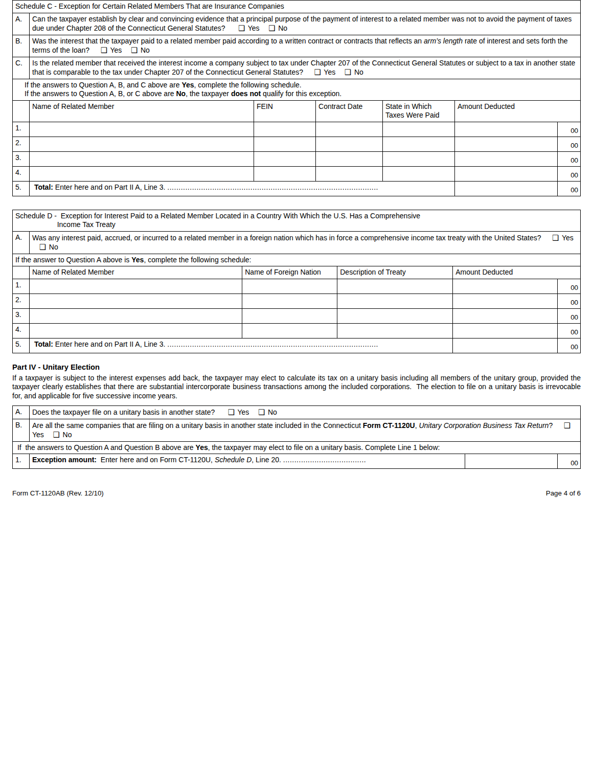| Schedule C - Exception for Certain Related Members That are Insurance Companies |
| A. | Can the taxpayer establish by clear and convincing evidence that a principal purpose of the payment of interest to a related member was not to avoid the payment of taxes due under Chapter 208 of the Connecticut General Statutes? ❑ Yes ❑ No |
| B. | Was the interest that the taxpayer paid to a related member paid according to a written contract or contracts that reflects an arm’s length rate of interest and sets forth the terms of the loan? ❑ Yes ❑ No |
| C. | Is the related member that received the interest income a company subject to tax under Chapter 207 of the Connecticut General Statutes or subject to a tax in another state that is comparable to the tax under Chapter 207 of the Connecticut General Statutes? ❑ Yes ❑ No |
| If the answers to Question A, B, and C above are Yes , complete the following schedule. If the answers to Question A, B, or C above are No , the taxpayer does not qualify for this exception. |
| | Name of Related Member | FEIN | Contract Date | State in Which Taxes Were Paid | Amount Deducted |
| 1. | | | | | | 00 |
| 2. | | | | | | 00 |
| 3. | | | | | | 00 |
| 4. | | | | | | 00 |
| 5. | Total: Enter here and on Part II A, Line 3. .............................................................................................. | | 00 |
| Schedule D - Exception for Interest Paid to a Related Member Located in a Country With Which the U.S. Has a Comprehensive Income Tax Treaty |
| A. | Was any interest paid, accrued, or incurred to a related member in a foreign nation which has in force a comprehensive income tax treaty with the United States? ❑ Yes ❑ No |
| If the answer to Question A above is Yes , complete the following schedule: |
| | Name of Related Member | Name of Foreign Nation | Description of Treaty | Amount Deducted |
| 1. | | | | | 00 |
| 2. | | | | | 00 |
| 3. | | | | | 00 |
| 4. | | | | | 00 |
| 5. | Total: Enter here and on Part II A, Line 3. .............................................................................................. | | 00 |
Part IV - Unitary Election
If a taxpayer is subject to the interest expenses add back, the taxpayer may elect to calculate its tax on a unitary basis including all members of the unitary group, provided the taxpayer clearly establishes that there are substantial intercorporate business transactions among the included corporations. The election to file on a unitary basis is irrevocable for, and applicable for five successive income years.
| A. | Does the taxpayer file on a unitary basis in another state? ❑ Yes ❑ No |
| B. | Are all the same companies that are filing on a unitary basis in another state included in the Connecticut Form CT-1120U , Unitary Corporation Business Tax Return ? ❑ Yes ❑ No |
| If the answers to Question A and Question B above are Yes , the taxpayer may elect to file on a unitary basis. Complete Line 1 below: |
| 1. | Exception amount: Enter here and on Form CT-1120U, Schedule D , Line 20. ..................................... | | 00 |
Form CT-1120AB (Rev. 12/10)
Page 4 of 6